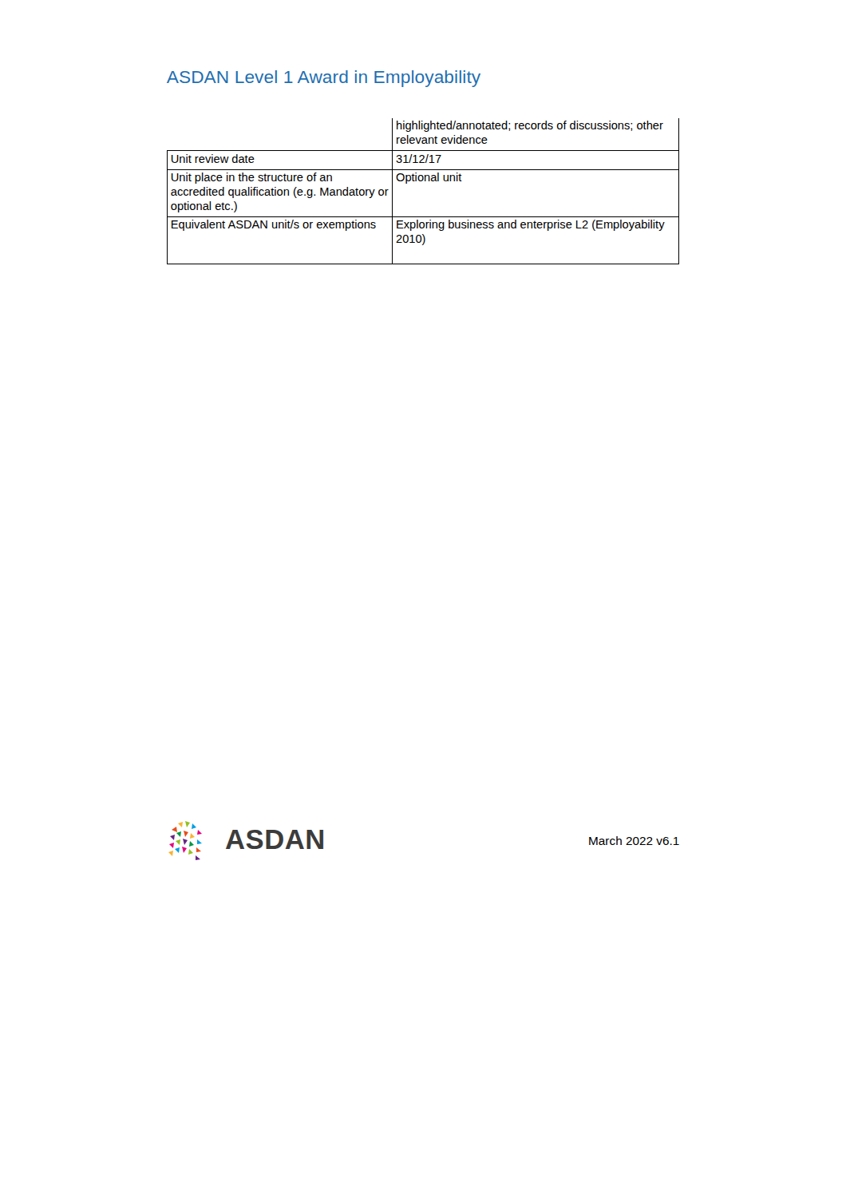ASDAN Level 1 Award in Employability
| | highlighted/annotated; records of discussions; other relevant evidence |
| Unit review date | 31/12/17 |
| Unit place in the structure of an accredited qualification (e.g. Mandatory or optional etc.) | Optional unit |
| Equivalent ASDAN unit/s or exemptions | Exploring business and enterprise L2 (Employability 2010) |
ASDAN
March 2022 v6.1